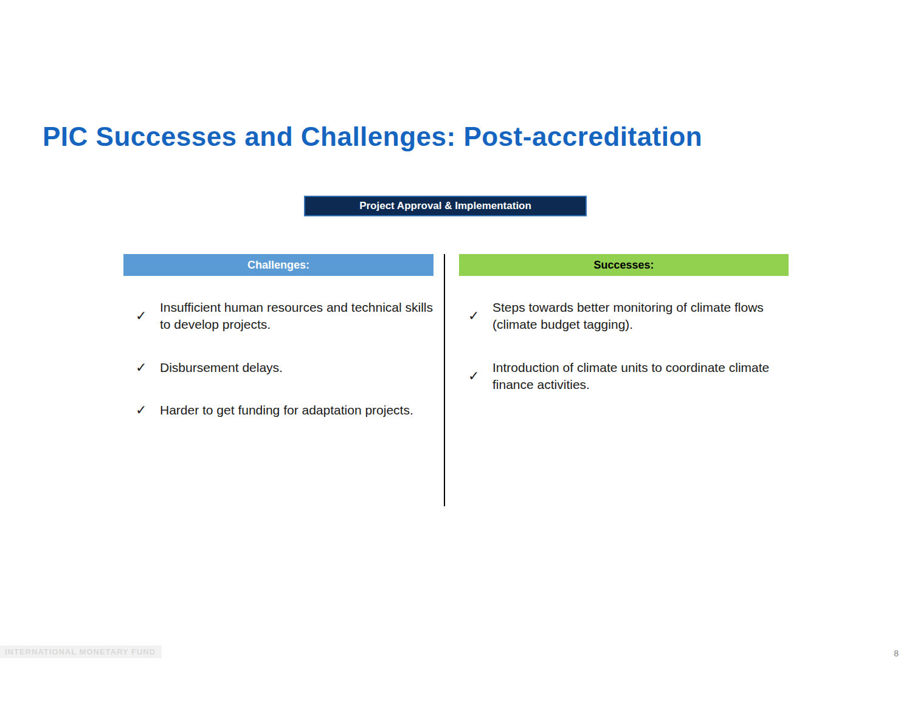PIC Successes and Challenges: Post-accreditation
Project Approval & Implementation
Challenges:
Successes:
✓Insufficient human resources and technical skills to develop projects.
✓Disbursement delays.
✓Harder to get funding for adaptation projects.
✓Steps towards better monitoring of climate flows (climate budget tagging).
✓Introduction of climate units to coordinate climate finance activities.
INTERNATIONAL MONETARY FUND
8